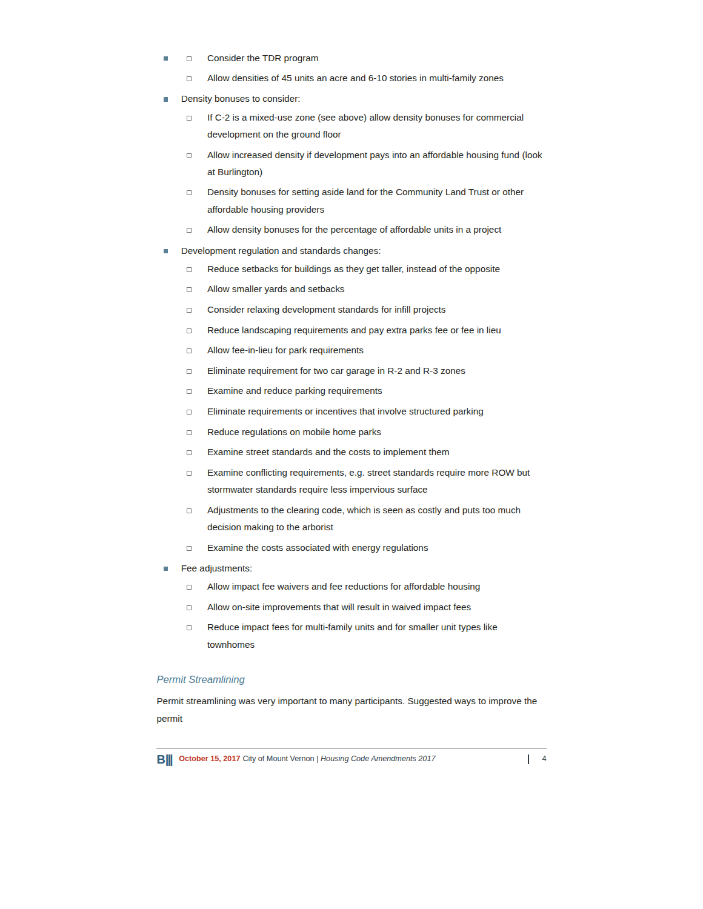Consider the TDR program
Allow densities of 45 units an acre and 6-10 stories in multi-family zones
Density bonuses to consider:
If C-2 is a mixed-use zone (see above) allow density bonuses for commercial development on the ground floor
Allow increased density if development pays into an affordable housing fund (look at Burlington)
Density bonuses for setting aside land for the Community Land Trust or other affordable housing providers
Allow density bonuses for the percentage of affordable units in a project
Development regulation and standards changes:
Reduce setbacks for buildings as they get taller, instead of the opposite
Allow smaller yards and setbacks
Consider relaxing development standards for infill projects
Reduce landscaping requirements and pay extra parks fee or fee in lieu
Allow fee-in-lieu for park requirements
Eliminate requirement for two car garage in R-2 and R-3 zones
Examine and reduce parking requirements
Eliminate requirements or incentives that involve structured parking
Reduce regulations on mobile home parks
Examine street standards and the costs to implement them
Examine conflicting requirements, e.g. street standards require more ROW but stormwater standards require less impervious surface
Adjustments to the clearing code, which is seen as costly and puts too much decision making to the arborist
Examine the costs associated with energy regulations
Fee adjustments:
Allow impact fee waivers and fee reductions for affordable housing
Allow on-site improvements that will result in waived impact fees
Reduce impact fees for multi-family units and for smaller unit types like townhomes
Permit Streamlining
Permit streamlining was very important to many participants. Suggested ways to improve the permit
B||| October 15, 2017 City of Mount Vernon | Housing Code Amendments 2017 4